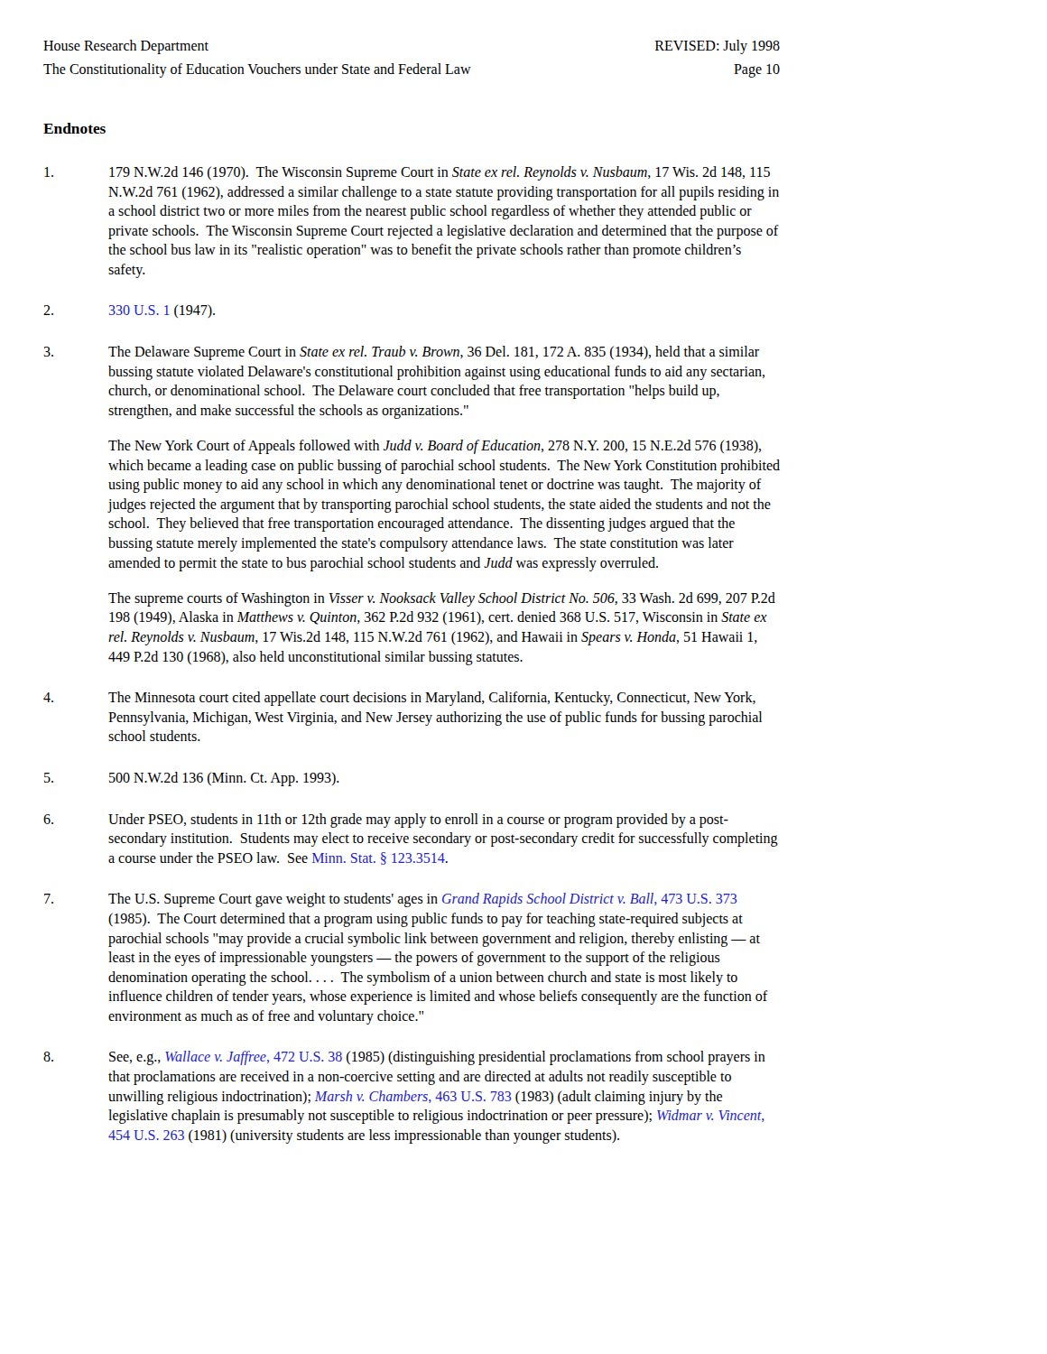House Research Department REVISED: July 1998
The Constitutionality of Education Vouchers under State and Federal Law Page 10
Endnotes
1.
179 N.W.2d 146 (1970). The Wisconsin Supreme Court in State ex rel. Reynolds v. Nusbaum, 17 Wis. 2d 148, 115 N.W.2d 761 (1962), addressed a similar challenge to a state statute providing transportation for all pupils residing in a school district two or more miles from the nearest public school regardless of whether they attended public or private schools. The Wisconsin Supreme Court rejected a legislative declaration and determined that the purpose of the school bus law in its "realistic operation" was to benefit the private schools rather than promote children’s safety.
2.
330 U.S. 1 (1947).
3.
The Delaware Supreme Court in State ex rel. Traub v. Brown, 36 Del. 181, 172 A. 835 (1934), held that a similar bussing statute violated Delaware's constitutional prohibition against using educational funds to aid any sectarian, church, or denominational school. The Delaware court concluded that free transportation "helps build up, strengthen, and make successful the schools as organizations."
The New York Court of Appeals followed with Judd v. Board of Education, 278 N.Y. 200, 15 N.E.2d 576 (1938), which became a leading case on public bussing of parochial school students. The New York Constitution prohibited using public money to aid any school in which any denominational tenet or doctrine was taught. The majority of judges rejected the argument that by transporting parochial school students, the state aided the students and not the school. They believed that free transportation encouraged attendance. The dissenting judges argued that the bussing statute merely implemented the state's compulsory attendance laws. The state constitution was later amended to permit the state to bus parochial school students and Judd was expressly overruled.
The supreme courts of Washington in Visser v. Nooksack Valley School District No. 506, 33 Wash. 2d 699, 207 P.2d 198 (1949), Alaska in Matthews v. Quinton, 362 P.2d 932 (1961), cert. denied 368 U.S. 517, Wisconsin in State ex rel. Reynolds v. Nusbaum, 17 Wis.2d 148, 115 N.W.2d 761 (1962), and Hawaii in Spears v. Honda, 51 Hawaii 1, 449 P.2d 130 (1968), also held unconstitutional similar bussing statutes.
4.
The Minnesota court cited appellate court decisions in Maryland, California, Kentucky, Connecticut, New York, Pennsylvania, Michigan, West Virginia, and New Jersey authorizing the use of public funds for bussing parochial school students.
5.
500 N.W.2d 136 (Minn. Ct. App. 1993).
6.
Under PSEO, students in 11th or 12th grade may apply to enroll in a course or program provided by a post-secondary institution. Students may elect to receive secondary or post-secondary credit for successfully completing a course under the PSEO law. See Minn. Stat. § 123.3514.
7.
The U.S. Supreme Court gave weight to students' ages in Grand Rapids School District v. Ball, 473 U.S. 373 (1985). The Court determined that a program using public funds to pay for teaching state-required subjects at parochial schools "may provide a crucial symbolic link between government and religion, thereby enlisting — at least in the eyes of impressionable youngsters — the powers of government to the support of the religious denomination operating the school. . . . The symbolism of a union between church and state is most likely to influence children of tender years, whose experience is limited and whose beliefs consequently are the function of environment as much as of free and voluntary choice."
8.
See, e.g., Wallace v. Jaffree, 472 U.S. 38 (1985) (distinguishing presidential proclamations from school prayers in that proclamations are received in a non-coercive setting and are directed at adults not readily susceptible to unwilling religious indoctrination); Marsh v. Chambers, 463 U.S. 783 (1983) (adult claiming injury by the legislative chaplain is presumably not susceptible to religious indoctrination or peer pressure); Widmar v. Vincent, 454 U.S. 263 (1981) (university students are less impressionable than younger students).